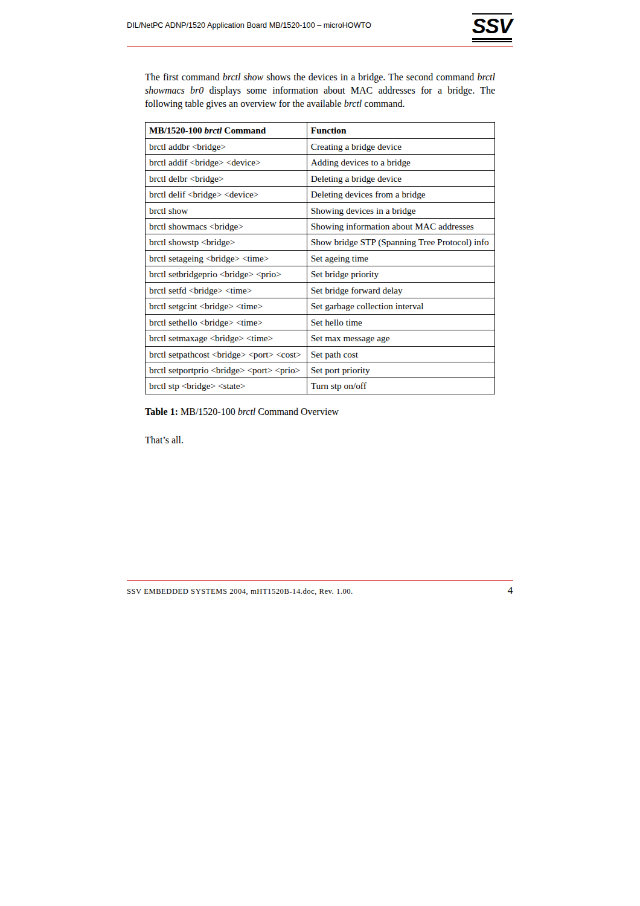DIL/NetPC ADNP/1520 Application Board MB/1520-100 – microHOWTO
SSV
The first command brctl show shows the devices in a bridge. The second command brctl showmacs br0 displays some information about MAC addresses for a bridge. The following table gives an overview for the available brctl command.
| MB/1520-100 brctl Command | Function |
| --- | --- |
| brctl addbr <bridge> | Creating a bridge device |
| brctl addif <bridge> <device> | Adding devices to a bridge |
| brctl delbr <bridge> | Deleting a bridge device |
| brctl delif <bridge> <device> | Deleting devices from a bridge |
| brctl show | Showing devices in a bridge |
| brctl showmacs <bridge> | Showing information about MAC addresses |
| brctl showstp <bridge> | Show bridge STP (Spanning Tree Protocol) info |
| brctl setageing <bridge> <time> | Set ageing time |
| brctl setbridgeprio <bridge> <prio> | Set bridge priority |
| brctl setfd <bridge> <time> | Set bridge forward delay |
| brctl setgcint <bridge> <time> | Set garbage collection interval |
| brctl sethello <bridge> <time> | Set hello time |
| brctl setmaxage <bridge> <time> | Set max message age |
| brctl setpathcost <bridge> <port> <cost> | Set path cost |
| brctl setportprio <bridge> <port> <prio> | Set port priority |
| brctl stp <bridge> <state> | Turn stp on/off |
Table 1: MB/1520-100 brctl Command Overview
That’s all.
SSV EMBEDDED SYSTEMS 2004, mHT1520B-14.doc, Rev. 1.00. 4